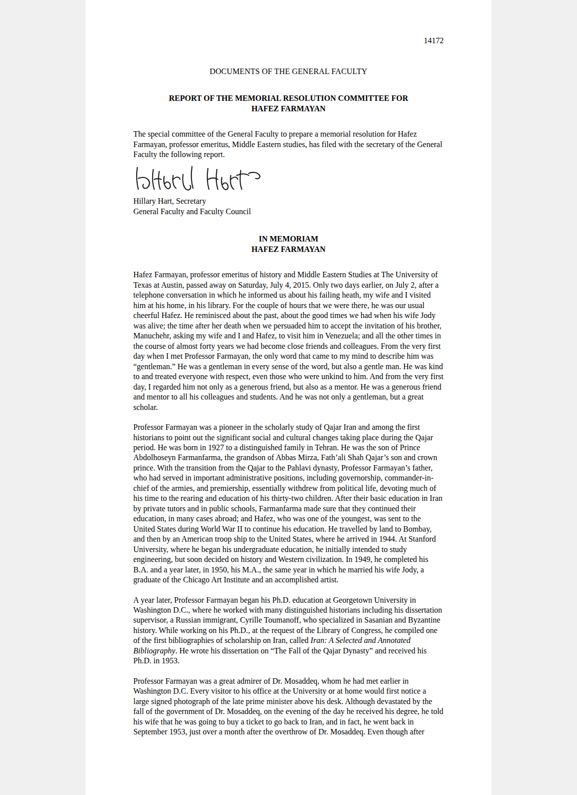14172
DOCUMENTS OF THE GENERAL FACULTY
REPORT OF THE MEMORIAL RESOLUTION COMMITTEE FOR
HAFEZ FARMAYAN
The special committee of the General Faculty to prepare a memorial resolution for Hafez Farmayan, professor emeritus, Middle Eastern studies, has filed with the secretary of the General Faculty the following report.
Hillary Hart, Secretary
General Faculty and Faculty Council
IN MEMORIAM
HAFEZ FARMAYAN
Hafez Farmayan, professor emeritus of history and Middle Eastern Studies at The University of Texas at Austin, passed away on Saturday, July 4, 2015. Only two days earlier, on July 2, after a telephone conversation in which he informed us about his failing heath, my wife and I visited him at his home, in his library. For the couple of hours that we were there, he was our usual cheerful Hafez. He reminisced about the past, about the good times we had when his wife Jody was alive; the time after her death when we persuaded him to accept the invitation of his brother, Manuchehr, asking my wife and I and Hafez, to visit him in Venezuela; and all the other times in the course of almost forty years we had become close friends and colleagues. From the very first day when I met Professor Farmayan, the only word that came to my mind to describe him was “gentleman.” He was a gentleman in every sense of the word, but also a gentle man. He was kind to and treated everyone with respect, even those who were unkind to him. And from the very first day, I regarded him not only as a generous friend, but also as a mentor. He was a generous friend and mentor to all his colleagues and students. And he was not only a gentleman, but a great scholar.
Professor Farmayan was a pioneer in the scholarly study of Qajar Iran and among the first historians to point out the significant social and cultural changes taking place during the Qajar period. He was born in 1927 to a distinguished family in Tehran. He was the son of Prince Abdolhoseyn Farmanfarma, the grandson of Abbas Mirza, Fath’ali Shah Qajar’s son and crown prince. With the transition from the Qajar to the Pahlavi dynasty, Professor Farmayan’s father, who had served in important administrative positions, including governorship, commander-in-chief of the armies, and premiership, essentially withdrew from political life, devoting much of his time to the rearing and education of his thirty-two children. After their basic education in Iran by private tutors and in public schools, Farmanfarma made sure that they continued their education, in many cases abroad; and Hafez, who was one of the youngest, was sent to the United States during World War II to continue his education. He travelled by land to Bombay, and then by an American troop ship to the United States, where he arrived in 1944. At Stanford University, where he began his undergraduate education, he initially intended to study engineering, but soon decided on history and Western civilization. In 1949, he completed his B.A. and a year later, in 1950, his M.A., the same year in which he married his wife Jody, a graduate of the Chicago Art Institute and an accomplished artist.
A year later, Professor Farmayan began his Ph.D. education at Georgetown University in Washington D.C., where he worked with many distinguished historians including his dissertation supervisor, a Russian immigrant, Cyrille Toumanoff, who specialized in Sasanian and Byzantine history. While working on his Ph.D., at the request of the Library of Congress, he compiled one of the first bibliographies of scholarship on Iran, called Iran: A Selected and Annotated Bibliography. He wrote his dissertation on “The Fall of the Qajar Dynasty” and received his Ph.D. in 1953.
Professor Farmayan was a great admirer of Dr. Mosaddeq, whom he had met earlier in Washington D.C. Every visitor to his office at the University or at home would first notice a large signed photograph of the late prime minister above his desk. Although devastated by the fall of the government of Dr. Mosaddeq, on the evening of the day he received his degree, he told his wife that he was going to buy a ticket to go back to Iran, and in fact, he went back in September 1953, just over a month after the overthrow of Dr. Mosaddeq. Even though after